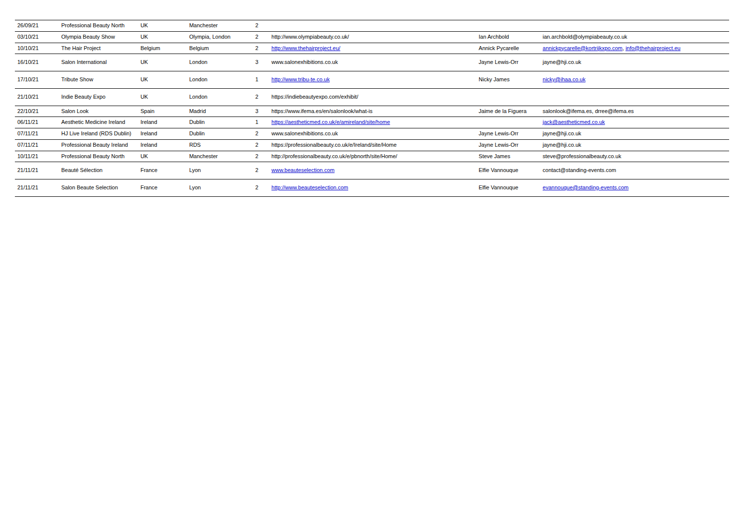| 26/09/21 | Professional Beauty North | UK | Manchester | 2 | | | |
| 03/10/21 | Olympia Beauty Show | UK | Olympia, London | 2 | http://www.olympiabeauty.co.uk/ | Ian Archbold | ian.archbold@olympiabeauty.co.uk |
| 10/10/21 | The Hair Project | Belgium | Belgium | 2 | http://www.thehairproject.eu/ | Annick Pycarelle | annickpycarelle@kortrijkxpo.com , info@thehairproject.eu |
| 16/10/21 | Salon International | UK | London | 3 | www.salonexhibitions.co.uk | Jayne Lewis-Orr | jayne@hji.co.uk |
| 17/10/21 | Tribute Show | UK | London | 1 | http://www.tribu-te.co.uk | Nicky James | nicky@ihaa.co.uk |
| 21/10/21 | Indie Beauty Expo | UK | London | 2 | https://indiebeautyexpo.com/exhibit/ | | |
| 22/10/21 | Salon Look | Spain | Madrid | 3 | https://www.ifema.es/en/salonlook/what-is | Jaime de la Figuera | salonlook@ifema.es , drree@ifema.es |
| 06/11/21 | Aesthetic Medicine Ireland | Ireland | Dublin | 1 | https://aestheticmed.co.uk/e/amireland/site/home | | jack@aestheticmed.co.uk |
| 07/11/21 | HJ Live Ireland (RDS Dublin) | Ireland | Dublin | 2 | www.salonexhibitions.co.uk | Jayne Lewis-Orr | jayne@hji.co.uk |
| 07/11/21 | Professional Beauty Ireland | Ireland | RDS | 2 | https://professionalbeauty.co.uk/e/Ireland/site/Home | Jayne Lewis-Orr | jayne@hji.co.uk |
| 10/11/21 | Professional Beauty North | UK | Manchester | 2 | http://professionalbeauty.co.uk/e/pbnorth/site/Home/ | Steve James | steve@professionalbeauty.co.uk |
| 21/11/21 | Beauté Sélection | France | Lyon | 2 | www.beauteselection.com | Elfie Vannouque | contact@standing-events.com |
| 21/11/21 | Salon Beaute Selection | France | Lyon | 2 | http://www.beauteselection.com | Elfie Vannouque | evannouque@standing-events.com |